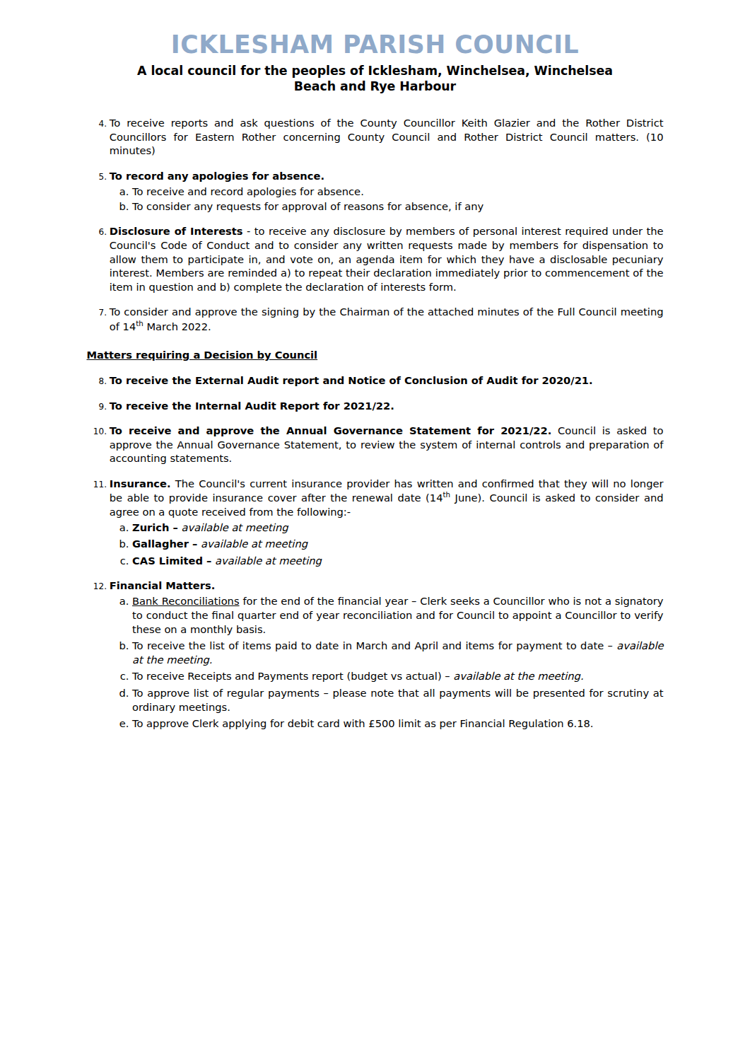ICKLESHAM PARISH COUNCIL
A local council for the peoples of Icklesham, Winchelsea, Winchelsea
Beach and Rye Harbour
To receive reports and ask questions of the County Councillor Keith Glazier and the Rother District Councillors for Eastern Rother concerning County Council and Rother District Council matters. (10 minutes)
To record any apologies for absence.
To receive and record apologies for absence.
To consider any requests for approval of reasons for absence, if any
Disclosure of Interests - to receive any disclosure by members of personal interest required under the Council's Code of Conduct and to consider any written requests made by members for dispensation to allow them to participate in, and vote on, an agenda item for which they have a disclosable pecuniary interest. Members are reminded a) to repeat their declaration immediately prior to commencement of the item in question and b) complete the declaration of interests form.
To consider and approve the signing by the Chairman of the attached minutes of the Full Council meeting of 14th March 2022.
Matters requiring a Decision by Council
To receive the External Audit report and Notice of Conclusion of Audit for 2020/21.
To receive the Internal Audit Report for 2021/22.
To receive and approve the Annual Governance Statement for 2021/22. Council is asked to approve the Annual Governance Statement, to review the system of internal controls and preparation of accounting statements.
Insurance. The Council's current insurance provider has written and confirmed that they will no longer be able to provide insurance cover after the renewal date (14th June). Council is asked to consider and agree on a quote received from the following:-
Zurich – available at meeting
Gallagher – available at meeting
CAS Limited – available at meeting
Financial Matters.
Bank Reconciliations for the end of the financial year – Clerk seeks a Councillor who is not a signatory to conduct the final quarter end of year reconciliation and for Council to appoint a Councillor to verify these on a monthly basis.
To receive the list of items paid to date in March and April and items for payment to date – available at the meeting.
To receive Receipts and Payments report (budget vs actual) – available at the meeting.
To approve list of regular payments – please note that all payments will be presented for scrutiny at ordinary meetings.
To approve Clerk applying for debit card with £500 limit as per Financial Regulation 6.18.